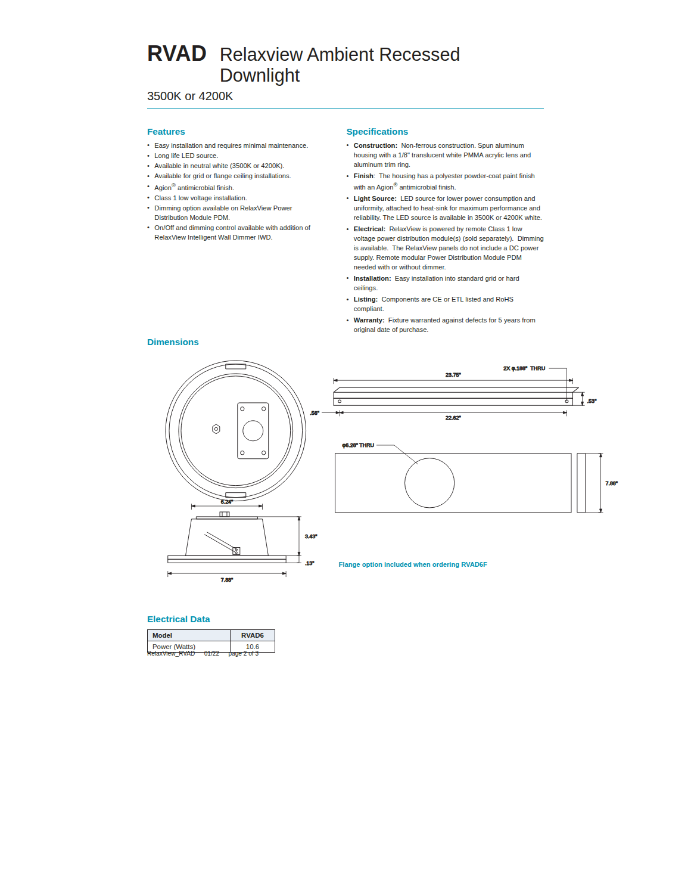RVAD Relaxview Ambient Recessed Downlight
3500K or 4200K
Features
Easy installation and requires minimal maintenance.
Long life LED source.
Available in neutral white (3500K or 4200K).
Available for grid or flange ceiling installations.
Agion® antimicrobial finish.
Class 1 low voltage installation.
Dimming option available on RelaxView Power Distribution Module PDM.
On/Off and dimming control available with addition of RelaxView Intelligent Wall Dimmer IWD.
Specifications
Construction: Non-ferrous construction. Spun aluminum housing with a 1/8" translucent white PMMA acrylic lens and aluminum trim ring.
Finish: The housing has a polyester powder-coat paint finish with an Agion® antimicrobial finish.
Light Source: LED source for lower power consumption and uniformity, attached to heat-sink for maximum performance and reliability. The LED source is available in 3500K or 4200K white.
Electrical: RelaxView is powered by remote Class 1 low voltage power distribution module(s) (sold separately). Dimming is available. The RelaxView panels do not include a DC power supply. Remote modular Power Distribution Module PDM needed with or without dimmer.
Installation: Easy installation into standard grid or hard ceilings.
Listing: Components are CE or ETL listed and RoHS compliant.
Warranty: Fixture warranted against defects for 5 years from original date of purchase.
Dimensions
6.24" 7.88" 3.43" .13" 23.75" 22.62" .56" .53" 2X φ.188" THRU φ6.28" THRU 7.88"
Flange option included when ordering RVAD6F
Electrical Data
| Model | RVAD6 |
| --- | --- |
| Power (Watts) | 10.6 |
RelaxView_RVAD 01/22 page 2 of 3